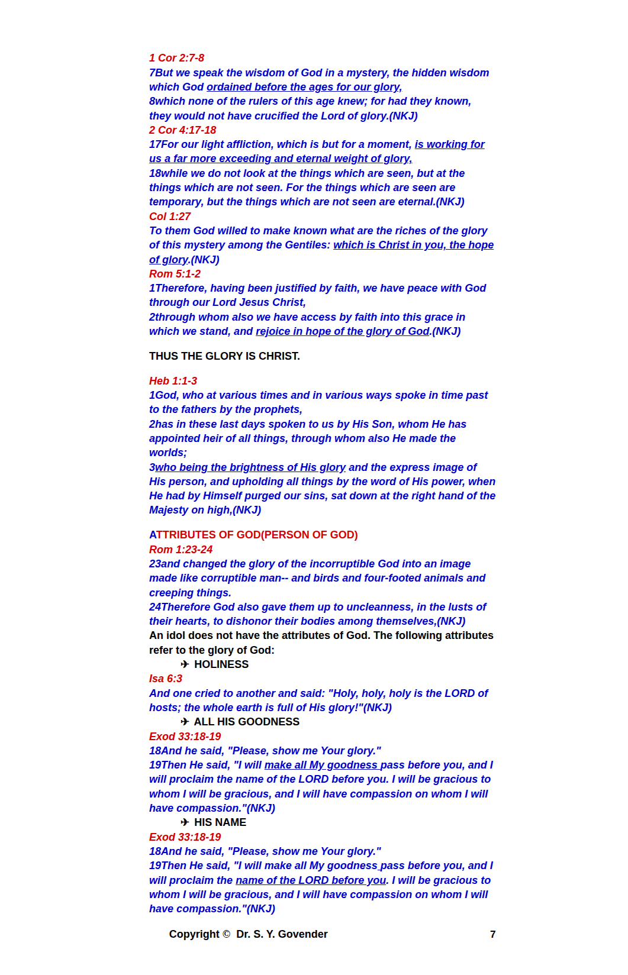1 Cor 2:7-8
7But we speak the wisdom of God in a mystery, the hidden wisdom which God ordained before the ages for our glory,
8which none of the rulers of this age knew; for had they known, they would not have crucified the Lord of glory.(NKJ)
2 Cor 4:17-18
17For our light affliction, which is but for a moment, is working for us a far more exceeding and eternal weight of glory,
18while we do not look at the things which are seen, but at the things which are not seen. For the things which are seen are temporary, but the things which are not seen are eternal.(NKJ)
Col 1:27
To them God willed to make known what are the riches of the glory of this mystery among the Gentiles: which is Christ in you, the hope of glory.(NKJ)
Rom 5:1-2
1Therefore, having been justified by faith, we have peace with God through our Lord Jesus Christ,
2through whom also we have access by faith into this grace in which we stand, and rejoice in hope of the glory of God.(NKJ)
THUS THE GLORY IS CHRIST.
Heb 1:1-3
1God, who at various times and in various ways spoke in time past to the fathers by the prophets,
2has in these last days spoken to us by His Son, whom He has appointed heir of all things, through whom also He made the worlds;
3who being the brightness of His glory and the express image of His person, and upholding all things by the word of His power, when He had by Himself purged our sins, sat down at the right hand of the Majesty on high,(NKJ)
ATTRIBUTES OF GOD(PERSON OF GOD)
Rom 1:23-24
23and changed the glory of the incorruptible God into an image made like corruptible man-- and birds and four-footed animals and creeping things.
24Therefore God also gave them up to uncleanness, in the lusts of their hearts, to dishonor their bodies among themselves,(NKJ)
An idol does not have the attributes of God. The following attributes refer to the glory of God:
✈ HOLINESS
Isa 6:3
And one cried to another and said: "Holy, holy, holy is the LORD of hosts; the whole earth is full of His glory!"(NKJ)
✈ ALL HIS GOODNESS
Exod 33:18-19
18And he said, "Please, show me Your glory."
19Then He said, "I will make all My goodness pass before you, and I will proclaim the name of the LORD before you. I will be gracious to whom I will be gracious, and I will have compassion on whom I will have compassion."(NKJ)
✈ HIS NAME
Exod 33:18-19
18And he said, "Please, show me Your glory."
19Then He said, "I will make all My goodness pass before you, and I will proclaim the name of the LORD before you. I will be gracious to whom I will be gracious, and I will have compassion on whom I will have compassion."(NKJ)
Copyright © Dr. S. Y. Govender 7